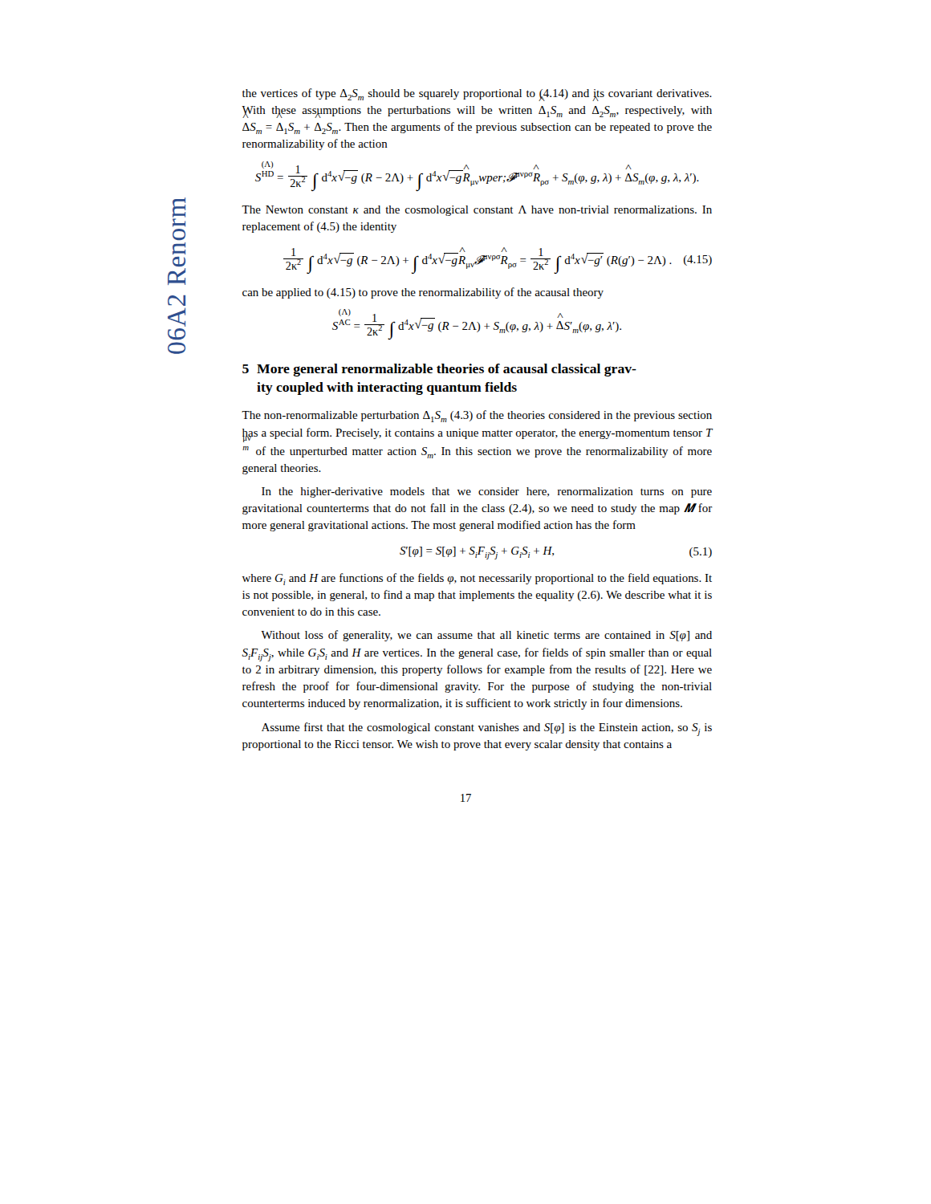06A2 Renorm
the vertices of type Δ2Sm should be squarely proportional to (4.14) and its covariant derivatives. With these assumptions the perturbations will be written Δ1Sm and Δ2Sm, respectively, with ΔSm = Δ1Sm + Δ2Sm. Then the arguments of the previous subsection can be repeated to prove the renormalizability of the action
S(Λ) HD = 12κ2 ∫ d4x−g (R − 2Λ) + ∫ d4x−g Rμνwper; 𝓕μνρσRρσ + Sm(φ, g, λ) + ΔSm(φ, g, λ, λ′).
The Newton constant κ and the cosmological constant Λ have non-trivial renormalizations. In replacement of (4.5) the identity
12κ2 ∫ d4x−g (R − 2Λ) + ∫ d4x−g Rμν𝓕μνρσRρσ = 12κ2 ∫ d4x−g′ (R(g′) − 2Λ) . (4.15)
can be applied to (4.15) to prove the renormalizability of the acausal theory
S(Λ) AC = 12κ2 ∫ d4x−g (R − 2Λ) + Sm(φ, g, λ) + ΔS′m(φ, g, λ′).
5 More general renormalizable theories of acausal classical grav-
ity coupled with interacting quantum fields
The non-renormalizable perturbation Δ1Sm (4.3) of the theories considered in the previous section has a special form. Precisely, it contains a unique matter operator, the energy-momentum tensor Tμν m of the unperturbed matter action Sm. In this section we prove the renormalizability of more general theories.
In the higher-derivative models that we consider here, renormalization turns on pure gravitational counterterms that do not fall in the class (2.4), so we need to study the map 𝑴 for more general gravitational actions. The most general modified action has the form
S′[φ] = S[φ] + SiFijSj + GiSi + H, (5.1)
where Gi and H are functions of the fields φ, not necessarily proportional to the field equations. It is not possible, in general, to find a map that implements the equality (2.6). We describe what it is convenient to do in this case.
Without loss of generality, we can assume that all kinetic terms are contained in S[φ] and SiFijSj, while GiSi and H are vertices. In the general case, for fields of spin smaller than or equal to 2 in arbitrary dimension, this property follows for example from the results of [22]. Here we refresh the proof for four-dimensional gravity. For the purpose of studying the non-trivial counterterms induced by renormalization, it is sufficient to work strictly in four dimensions.
Assume first that the cosmological constant vanishes and S[φ] is the Einstein action, so Sj is proportional to the Ricci tensor. We wish to prove that every scalar density that contains a
17